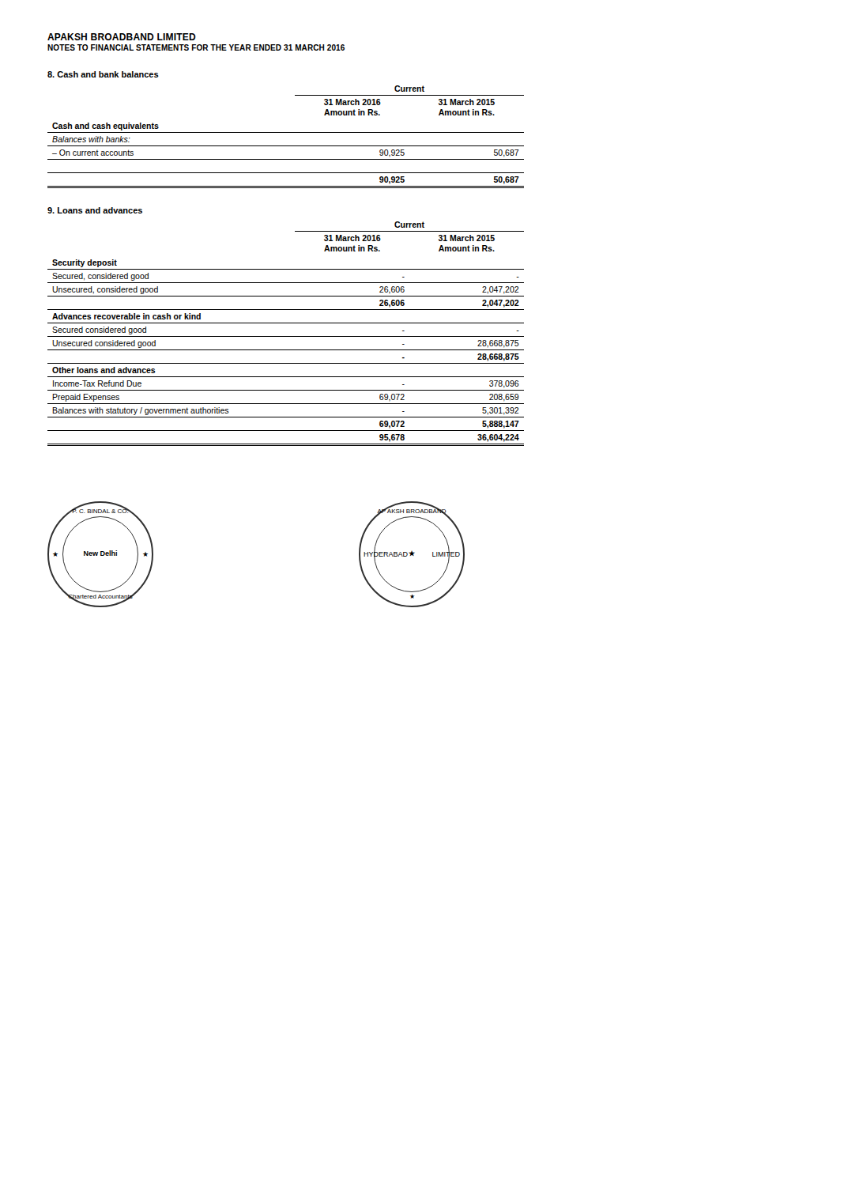APAKSH BROADBAND LIMITED
NOTES TO FINANCIAL STATEMENTS FOR THE YEAR ENDED 31 MARCH 2016
8. Cash and bank balances
| | Current |
| | 31 March 2016 Amount in Rs. | 31 March 2015 Amount in Rs. |
| Cash and cash equivalents | | |
| Balances with banks: | | |
| – On current accounts | 90,925 | 50,687 |
| | 90,925 | 50,687 |
9. Loans and advances
| | Current |
| | 31 March 2016 Amount in Rs. | 31 March 2015 Amount in Rs. |
| Security deposit | | |
| Secured, considered good | - | - |
| Unsecured, considered good | 26,606 | 2,047,202 |
| | 26,606 | 2,047,202 |
| Advances recoverable in cash or kind | | |
| Secured considered good | - | - |
| Unsecured considered good | - | 28,668,875 |
| | - | 28,668,875 |
| Other loans and advances | | |
| Income-Tax Refund Due | - | 378,096 |
| Prepaid Expenses | 69,072 | 208,659 |
| Balances with statutory / government authorities | - | 5,301,392 |
| | 69,072 | 5,888,147 |
| | 95,678 | 36,604,224 |
P. C. BINDAL & CO.
★
★
New Delhi
Chartered Accountants
AP AKSH BROADBAND
HYDERABAD
LIMITED
★
★